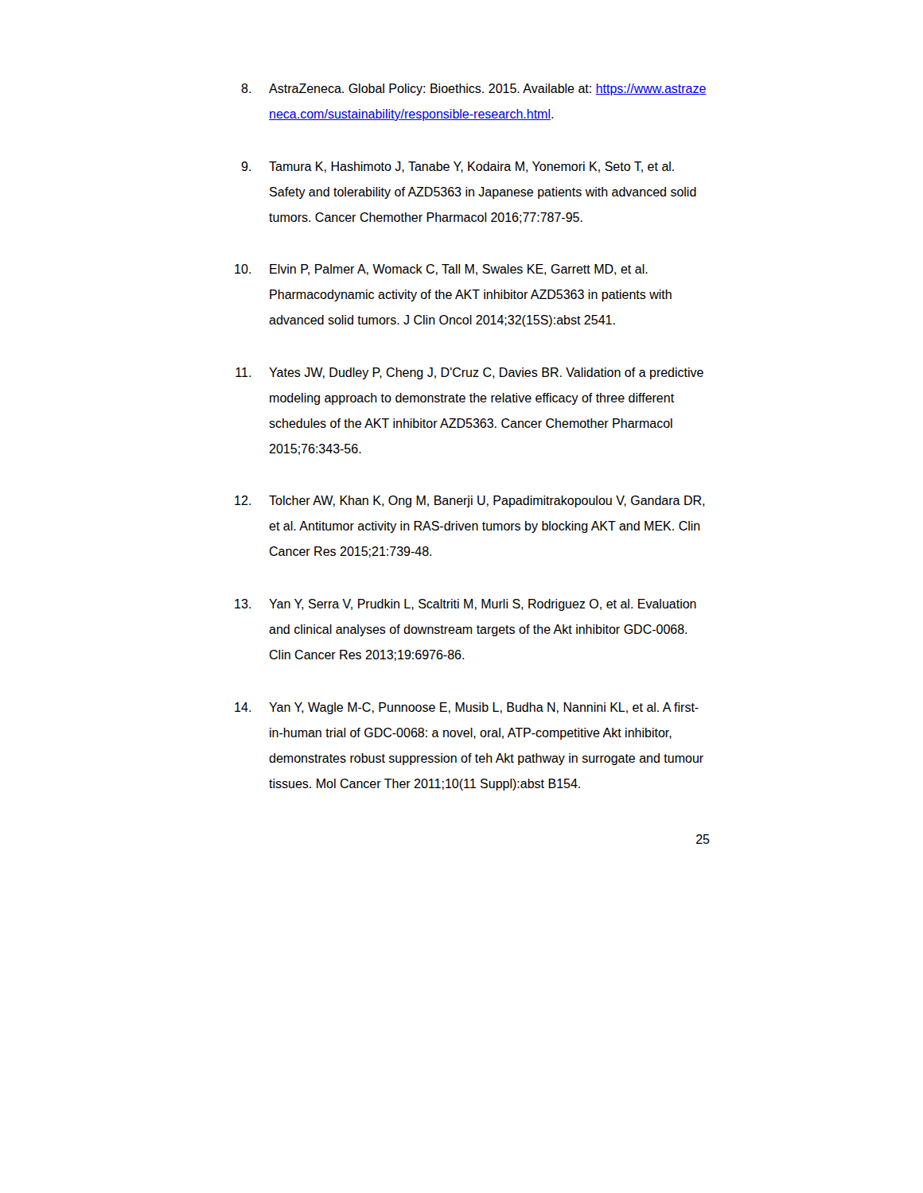AstraZeneca. Global Policy: Bioethics. 2015. Available at: https://www.astrazeneca.com/sustainability/responsible-research.html.
Tamura K, Hashimoto J, Tanabe Y, Kodaira M, Yonemori K, Seto T, et al. Safety and tolerability of AZD5363 in Japanese patients with advanced solid tumors. Cancer Chemother Pharmacol 2016;77:787-95.
Elvin P, Palmer A, Womack C, Tall M, Swales KE, Garrett MD, et al. Pharmacodynamic activity of the AKT inhibitor AZD5363 in patients with advanced solid tumors. J Clin Oncol 2014;32(15S):abst 2541.
Yates JW, Dudley P, Cheng J, D'Cruz C, Davies BR. Validation of a predictive modeling approach to demonstrate the relative efficacy of three different schedules of the AKT inhibitor AZD5363. Cancer Chemother Pharmacol 2015;76:343-56.
Tolcher AW, Khan K, Ong M, Banerji U, Papadimitrakopoulou V, Gandara DR, et al. Antitumor activity in RAS-driven tumors by blocking AKT and MEK. Clin Cancer Res 2015;21:739-48.
Yan Y, Serra V, Prudkin L, Scaltriti M, Murli S, Rodriguez O, et al. Evaluation and clinical analyses of downstream targets of the Akt inhibitor GDC-0068. Clin Cancer Res 2013;19:6976-86.
Yan Y, Wagle M-C, Punnoose E, Musib L, Budha N, Nannini KL, et al. A first-in-human trial of GDC-0068: a novel, oral, ATP-competitive Akt inhibitor, demonstrates robust suppression of teh Akt pathway in surrogate and tumour tissues. Mol Cancer Ther 2011;10(11 Suppl):abst B154.
25